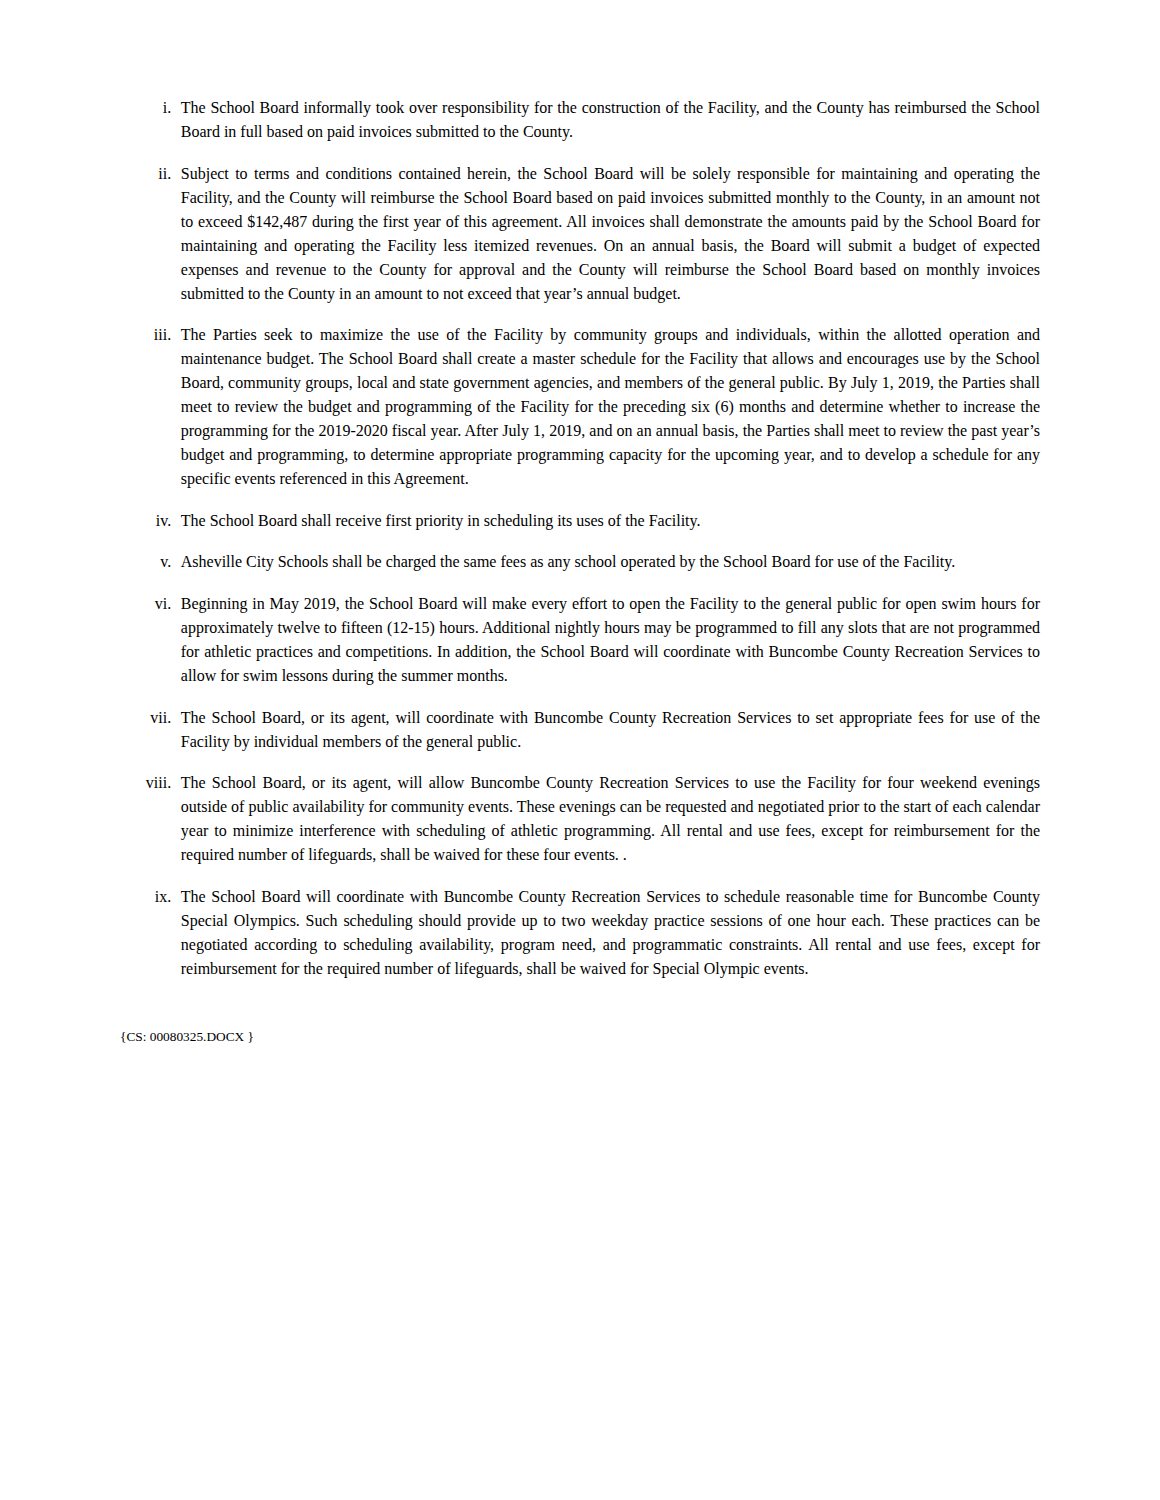The School Board informally took over responsibility for the construction of the Facility, and the County has reimbursed the School Board in full based on paid invoices submitted to the County.
Subject to terms and conditions contained herein, the School Board will be solely responsible for maintaining and operating the Facility, and the County will reimburse the School Board based on paid invoices submitted monthly to the County, in an amount not to exceed $142,487 during the first year of this agreement. All invoices shall demonstrate the amounts paid by the School Board for maintaining and operating the Facility less itemized revenues. On an annual basis, the Board will submit a budget of expected expenses and revenue to the County for approval and the County will reimburse the School Board based on monthly invoices submitted to the County in an amount to not exceed that year’s annual budget.
The Parties seek to maximize the use of the Facility by community groups and individuals, within the allotted operation and maintenance budget. The School Board shall create a master schedule for the Facility that allows and encourages use by the School Board, community groups, local and state government agencies, and members of the general public. By July 1, 2019, the Parties shall meet to review the budget and programming of the Facility for the preceding six (6) months and determine whether to increase the programming for the 2019-2020 fiscal year. After July 1, 2019, and on an annual basis, the Parties shall meet to review the past year’s budget and programming, to determine appropriate programming capacity for the upcoming year, and to develop a schedule for any specific events referenced in this Agreement.
The School Board shall receive first priority in scheduling its uses of the Facility.
Asheville City Schools shall be charged the same fees as any school operated by the School Board for use of the Facility.
Beginning in May 2019, the School Board will make every effort to open the Facility to the general public for open swim hours for approximately twelve to fifteen (12-15) hours. Additional nightly hours may be programmed to fill any slots that are not programmed for athletic practices and competitions. In addition, the School Board will coordinate with Buncombe County Recreation Services to allow for swim lessons during the summer months.
The School Board, or its agent, will coordinate with Buncombe County Recreation Services to set appropriate fees for use of the Facility by individual members of the general public.
The School Board, or its agent, will allow Buncombe County Recreation Services to use the Facility for four weekend evenings outside of public availability for community events. These evenings can be requested and negotiated prior to the start of each calendar year to minimize interference with scheduling of athletic programming. All rental and use fees, except for reimbursement for the required number of lifeguards, shall be waived for these four events. .
The School Board will coordinate with Buncombe County Recreation Services to schedule reasonable time for Buncombe County Special Olympics. Such scheduling should provide up to two weekday practice sessions of one hour each. These practices can be negotiated according to scheduling availability, program need, and programmatic constraints. All rental and use fees, except for reimbursement for the required number of lifeguards, shall be waived for Special Olympic events.
{CS: 00080325.DOCX }